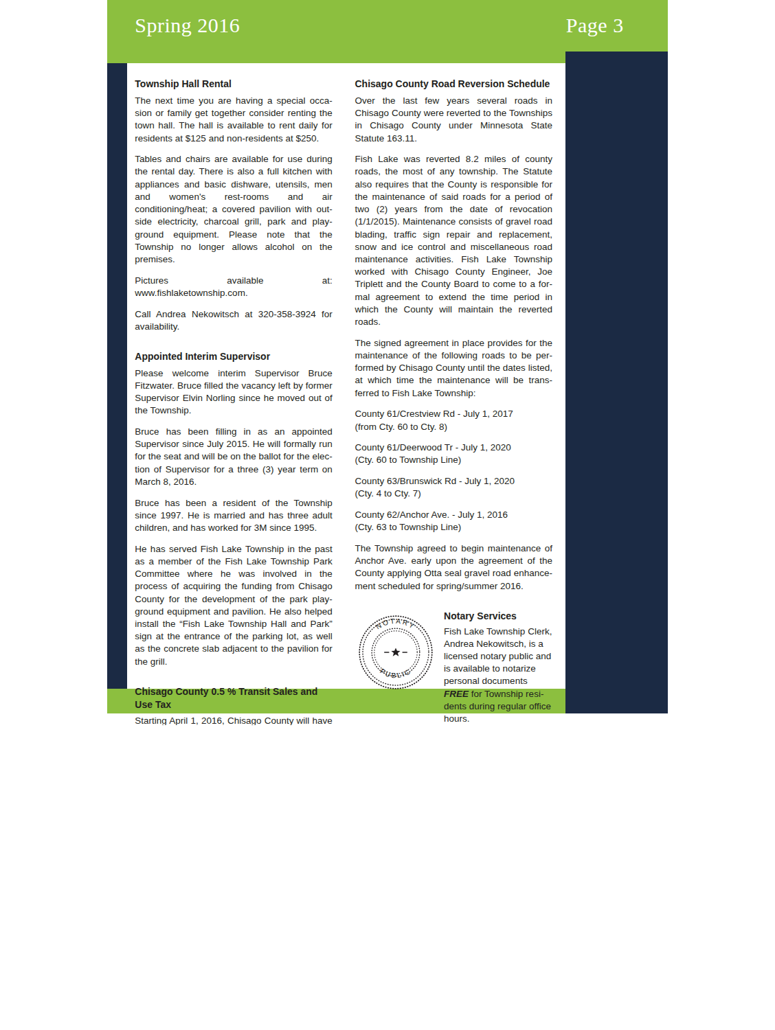Spring 2016 Page 3
Township Hall Rental
The next time you are having a special occasion or family get together consider renting the town hall. The hall is available to rent daily for residents at $125 and non-residents at $250.
Tables and chairs are available for use during the rental day. There is also a full kitchen with appliances and basic dishware, utensils, men and women's rest-rooms and air conditioning/heat; a covered pavilion with outside electricity, charcoal grill, park and playground equipment. Please note that the Township no longer allows alcohol on the premises.
Pictures available at: www.fishlaketownship.com.
Call Andrea Nekowitsch at 320-358-3924 for availability.
Appointed Interim Supervisor
Please welcome interim Supervisor Bruce Fitzwater. Bruce filled the vacancy left by former Supervisor Elvin Norling since he moved out of the Township.
Bruce has been filling in as an appointed Supervisor since July 2015. He will formally run for the seat and will be on the ballot for the election of Supervisor for a three (3) year term on March 8, 2016.
Bruce has been a resident of the Township since 1997. He is married and has three adult children, and has worked for 3M since 1995.
He has served Fish Lake Township in the past as a member of the Fish Lake Township Park Committee where he was involved in the process of acquiring the funding from Chisago County for the development of the park playground equipment and pavilion. He also helped install the “Fish Lake Township Hall and Park” sign at the entrance of the parking lot, as well as the concrete slab adjacent to the pavilion for the grill.
Chisago County 0.5 % Transit Sales and Use Tax
Starting April 1, 2016, Chisago County will have a 0.5 percent transit sales and use tax. The Minnesota Department of Revenue will administer this tax. Revenues will fund the projects identified in the 2016 – 2020 Chisago County Transportation Improvement Plan identified in Resolution 15/1118-3. For more information visit: www.co.chisago.mn.us/DocumentCenter/View/7039
Chisago County Road Reversion Schedule
Over the last few years several roads in Chisago County were reverted to the Townships in Chisago County under Minnesota State Statute 163.11.
Fish Lake was reverted 8.2 miles of county roads, the most of any township. The Statute also requires that the County is responsible for the maintenance of said roads for a period of two (2) years from the date of revocation (1/1/2015). Maintenance consists of gravel road blading, traffic sign repair and replacement, snow and ice control and miscellaneous road maintenance activities. Fish Lake Township worked with Chisago County Engineer, Joe Triplett and the County Board to come to a formal agreement to extend the time period in which the County will maintain the reverted roads.
The signed agreement in place provides for the maintenance of the following roads to be performed by Chisago County until the dates listed, at which time the maintenance will be transferred to Fish Lake Township:
County 61/Crestview Rd - July 1, 2017
(from Cty. 60 to Cty. 8)
County 61/Deerwood Tr - July 1, 2020
(Cty. 60 to Township Line)
County 63/Brunswick Rd - July 1, 2020
(Cty. 4 to Cty. 7)
County 62/Anchor Ave. - July 1, 2016
(Cty. 63 to Township Line)
The Township agreed to begin maintenance of Anchor Ave. early upon the agreement of the County applying Otta seal gravel road enhancement scheduled for spring/summer 2016.
NOTARY PUBLIC
Notary Services
Fish Lake Township Clerk, Andrea Nekowitsch, is a licensed notary public and is available to notarize personal documents FREE for Township residents during regular office hours.
Office hours: Thursdays from 10:30 am.-12:30 pm.